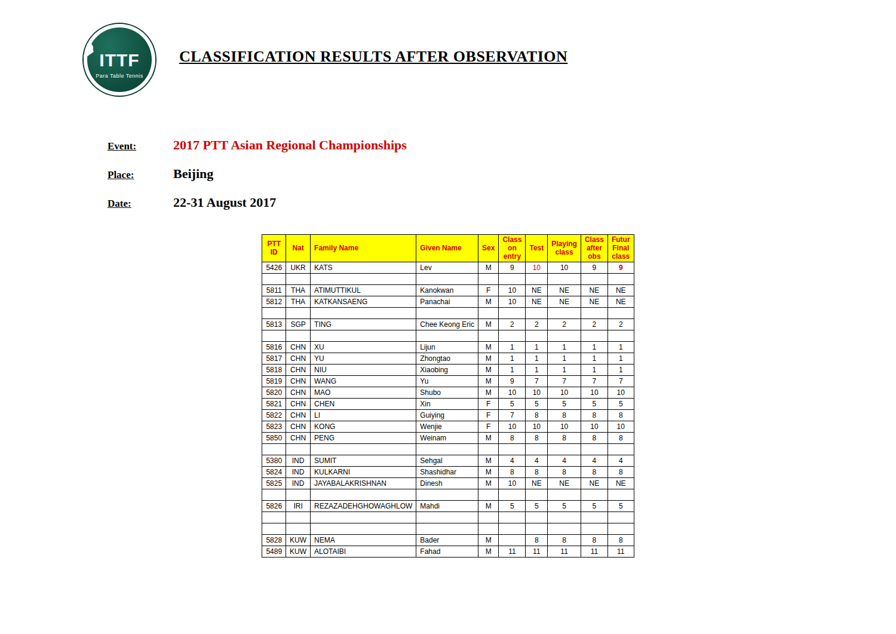ITTF
Para Table Tennis
CLASSIFICATION RESULTS AFTER OBSERVATION
Event:
2017 PTT Asian Regional Championships
Place:
Beijing
Date:
22-31 August 2017
| PTT ID | Nat | Family Name | Given Name | Sex | Class on entry | Test | Playing class | Class after obs | Futur Final class |
| --- | --- | --- | --- | --- | --- | --- | --- | --- | --- |
| 5426 | UKR | KATS | Lev | M | 9 | 10 | 10 | 9 | 9 |
| 5811 | THA | ATIMUTTIKUL | Kanokwan | F | 10 | NE | NE | NE | NE |
| 5812 | THA | KATKANSAENG | Panachai | M | 10 | NE | NE | NE | NE |
| 5813 | SGP | TING | Chee Keong Eric | M | 2 | 2 | 2 | 2 | 2 |
| 5816 | CHN | XU | Lijun | M | 1 | 1 | 1 | 1 | 1 |
| 5817 | CHN | YU | Zhongtao | M | 1 | 1 | 1 | 1 | 1 |
| 5818 | CHN | NIU | Xiaobing | M | 1 | 1 | 1 | 1 | 1 |
| 5819 | CHN | WANG | Yu | M | 9 | 7 | 7 | 7 | 7 |
| 5820 | CHN | MAO | Shubo | M | 10 | 10 | 10 | 10 | 10 |
| 5821 | CHN | CHEN | Xin | F | 5 | 5 | 5 | 5 | 5 |
| 5822 | CHN | LI | Guiying | F | 7 | 8 | 8 | 8 | 8 |
| 5823 | CHN | KONG | Wenjie | F | 10 | 10 | 10 | 10 | 10 |
| 5850 | CHN | PENG | Weinam | M | 8 | 8 | 8 | 8 | 8 |
| 5380 | IND | SUMIT | Sehgal | M | 4 | 4 | 4 | 4 | 4 |
| 5824 | IND | KULKARNI | Shashidhar | M | 8 | 8 | 8 | 8 | 8 |
| 5825 | IND | JAYABALAKRISHNAN | Dinesh | M | 10 | NE | NE | NE | NE |
| 5826 | IRI | REZAZADEHGHOWAGHLOW | Mahdi | M | 5 | 5 | 5 | 5 | 5 |
| 5828 | KUW | NEMA | Bader | M | | 8 | 8 | 8 | 8 |
| 5489 | KUW | ALOTAIBI | Fahad | M | 11 | 11 | 11 | 11 | 11 |